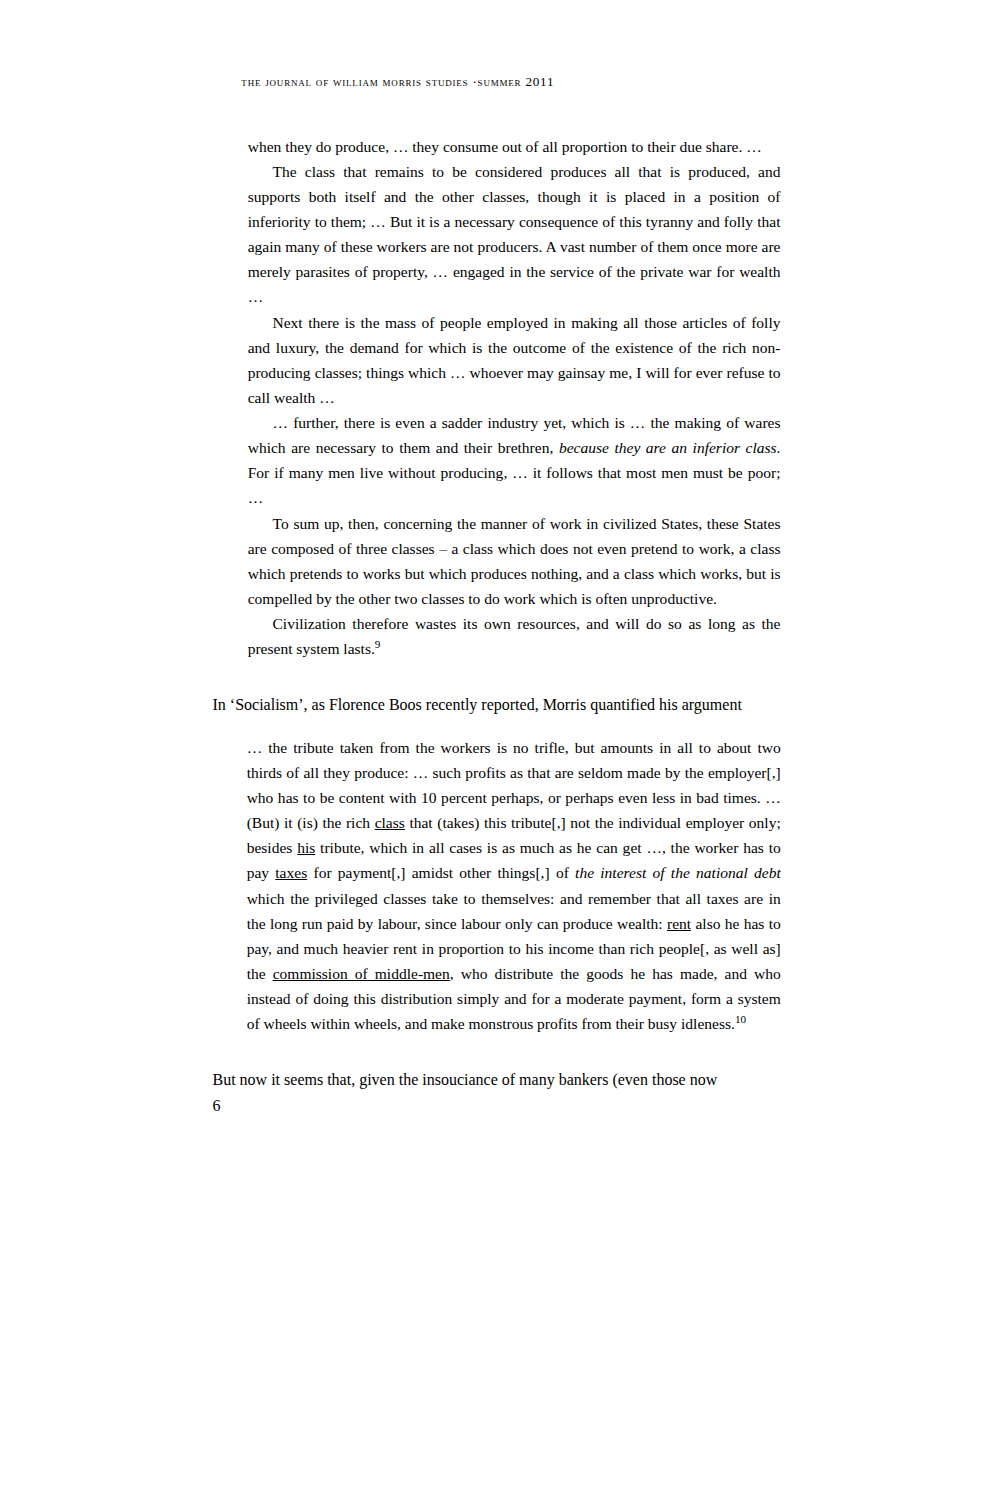the journal of william morris studies ·summer 2011
when they do produce, … they consume out of all proportion to their due share. …
The class that remains to be considered produces all that is produced, and supports both itself and the other classes, though it is placed in a position of inferiority to them; … But it is a necessary consequence of this tyranny and folly that again many of these workers are not producers. A vast number of them once more are merely parasites of property, … engaged in the service of the private war for wealth …
Next there is the mass of people employed in making all those articles of folly and luxury, the demand for which is the outcome of the existence of the rich non-producing classes; things which … whoever may gainsay me, I will for ever refuse to call wealth …
… further, there is even a sadder industry yet, which is … the making of wares which are necessary to them and their brethren, because they are an inferior class. For if many men live without producing, … it follows that most men must be poor; …
To sum up, then, concerning the manner of work in civilized States, these States are composed of three classes – a class which does not even pretend to work, a class which pretends to works but which produces nothing, and a class which works, but is compelled by the other two classes to do work which is often unproductive.
Civilization therefore wastes its own resources, and will do so as long as the present system lasts.9
In ‘Socialism’, as Florence Boos recently reported, Morris quantified his argument
… the tribute taken from the workers is no trifle, but amounts in all to about two thirds of all they produce: … such profits as that are seldom made by the employer[,] who has to be content with 10 percent perhaps, or perhaps even less in bad times. … (But) it (is) the rich class that (takes) this tribute[,] not the individual employer only; besides his tribute, which in all cases is as much as he can get …, the worker has to pay taxes for payment[,] amidst other things[,] of the interest of the national debt which the privileged classes take to themselves: and remember that all taxes are in the long run paid by labour, since labour only can produce wealth: rent also he has to pay, and much heavier rent in proportion to his income than rich people[, as well as] the commission of middle-men, who distribute the goods he has made, and who instead of doing this distribution simply and for a moderate payment, form a system of wheels within wheels, and make monstrous profits from their busy idleness.10
But now it seems that, given the insouciance of many bankers (even those now
6